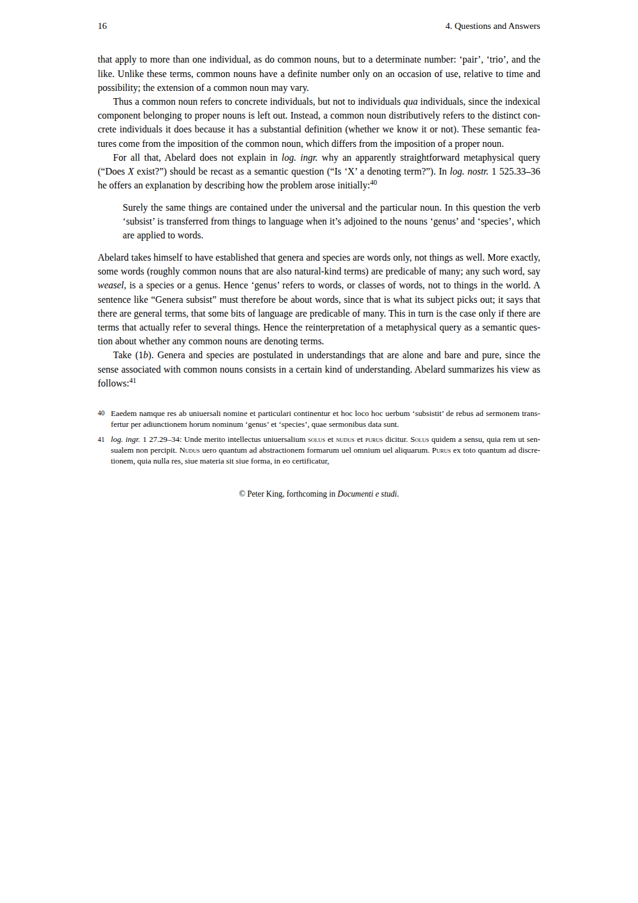16 4. Questions and Answers
that apply to more than one individual, as do common nouns, but to a determinate number: ‘pair’, ‘trio’, and the like. Unlike these terms, common nouns have a definite number only on an occasion of use, relative to time and possibility; the extension of a common noun may vary.
Thus a common noun refers to concrete individuals, but not to individuals qua individuals, since the indexical component belonging to proper nouns is left out. Instead, a common noun distributively refers to the distinct concrete individuals it does because it has a substantial definition (whether we know it or not). These semantic features come from the imposition of the common noun, which differs from the imposition of a proper noun.
For all that, Abelard does not explain in log. ingr. why an apparently straightforward metaphysical query (“Does X exist?”) should be recast as a semantic question (“Is ‘X’ a denoting term?”). In log. nostr. 1 525.33–36 he offers an explanation by describing how the problem arose initially:40
Surely the same things are contained under the universal and the particular noun. In this question the verb ‘subsist’ is transferred from things to language when it’s adjoined to the nouns ‘genus’ and ‘species’, which are applied to words.
Abelard takes himself to have established that genera and species are words only, not things as well. More exactly, some words (roughly common nouns that are also natural-kind terms) are predicable of many; any such word, say weasel, is a species or a genus. Hence ‘genus’ refers to words, or classes of words, not to things in the world. A sentence like “Genera subsist” must therefore be about words, since that is what its subject picks out; it says that there are general terms, that some bits of language are predicable of many. This in turn is the case only if there are terms that actually refer to several things. Hence the reinterpretation of a metaphysical query as a semantic question about whether any common nouns are denoting terms.
Take (1b). Genera and species are postulated in understandings that are alone and bare and pure, since the sense associated with common nouns consists in a certain kind of understanding. Abelard summarizes his view as follows:41
40 Eaedem namque res ab uniuersali nomine et particulari continentur et hoc loco hoc uerbum ‘subsistit’ de rebus ad sermonem transfertur per adiunctionem horum nominum ‘genus’ et ‘species’, quae sermonibus data sunt.
41 log. ingr. 1 27.29–34: Unde merito intellectus uniuersalium solus et nudus et purus dicitur. Solus quidem a sensu, quia rem ut sensualem non percipit. Nudus uero quantum ad abstractionem formarum uel omnium uel aliquarum. Purus ex toto quantum ad discretionem, quia nulla res, siue materia sit siue forma, in eo certificatur,
© Peter King, forthcoming in Documenti e studi.